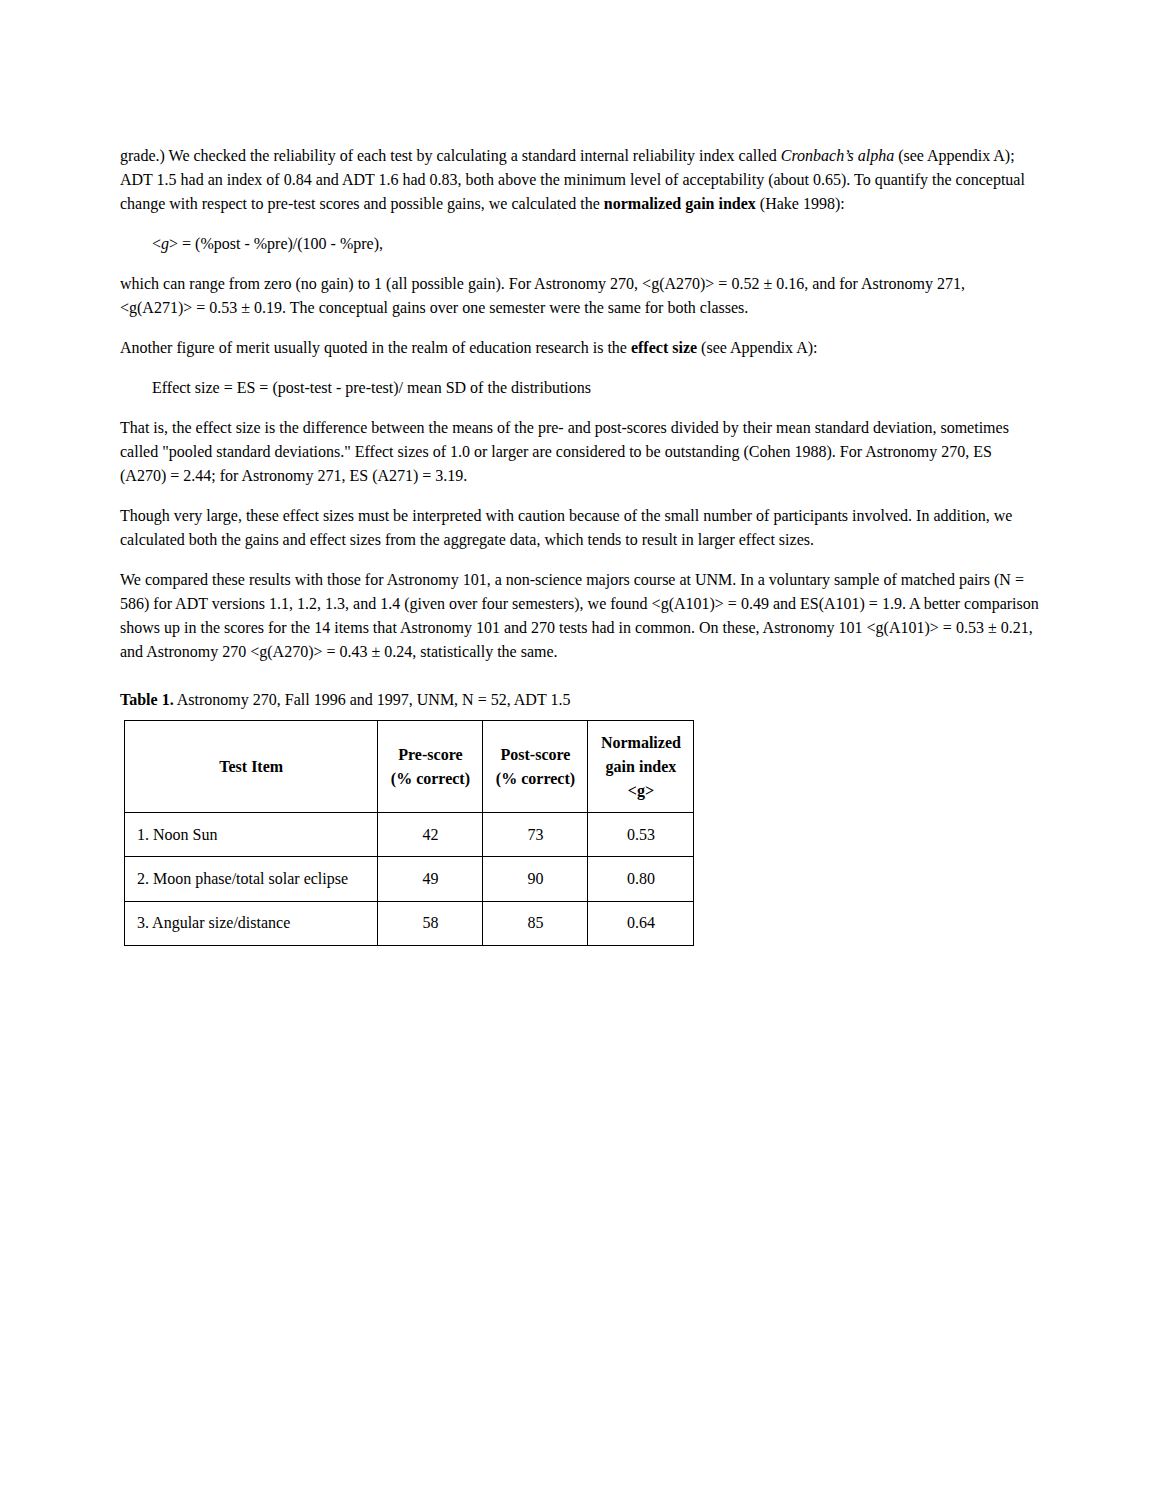grade.) We checked the reliability of each test by calculating a standard internal reliability index called Cronbach’s alpha (see Appendix A); ADT 1.5 had an index of 0.84 and ADT 1.6 had 0.83, both above the minimum level of acceptability (about 0.65). To quantify the conceptual change with respect to pre-test scores and possible gains, we calculated the normalized gain index (Hake 1998):
<g> = (%post - %pre)/(100 - %pre),
which can range from zero (no gain) to 1 (all possible gain). For Astronomy 270, <g(A270)> = 0.52 ± 0.16, and for Astronomy 271, <g(A271)> = 0.53 ± 0.19. The conceptual gains over one semester were the same for both classes.
Another figure of merit usually quoted in the realm of education research is the effect size (see Appendix A):
Effect size = ES = (post-test - pre-test)/ mean SD of the distributions
That is, the effect size is the difference between the means of the pre- and post-scores divided by their mean standard deviation, sometimes called "pooled standard deviations." Effect sizes of 1.0 or larger are considered to be outstanding (Cohen 1988). For Astronomy 270, ES (A270) = 2.44; for Astronomy 271, ES (A271) = 3.19.
Though very large, these effect sizes must be interpreted with caution because of the small number of participants involved. In addition, we calculated both the gains and effect sizes from the aggregate data, which tends to result in larger effect sizes.
We compared these results with those for Astronomy 101, a non-science majors course at UNM. In a voluntary sample of matched pairs (N = 586) for ADT versions 1.1, 1.2, 1.3, and 1.4 (given over four semesters), we found <g(A101)> = 0.49 and ES(A101) = 1.9. A better comparison shows up in the scores for the 14 items that Astronomy 101 and 270 tests had in common. On these, Astronomy 101 <g(A101)> = 0.53 ± 0.21, and Astronomy 270 <g(A270)> = 0.43 ± 0.24, statistically the same.
Table 1. Astronomy 270, Fall 1996 and 1997, UNM, N = 52, ADT 1.5
| Test Item | Pre-score (% correct) | Post-score (% correct) | Normalized gain index <g> |
| --- | --- | --- | --- |
| 1. Noon Sun | 42 | 73 | 0.53 |
| 2. Moon phase/total solar eclipse | 49 | 90 | 0.80 |
| 3. Angular size/distance | 58 | 85 | 0.64 |